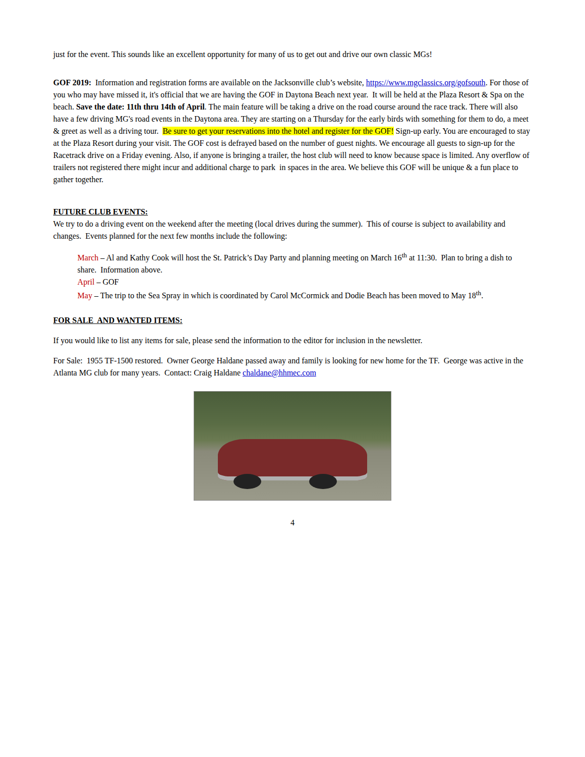just for the event. This sounds like an excellent opportunity for many of us to get out and drive our own classic MGs!
GOF 2019: Information and registration forms are available on the Jacksonville club’s website, https://www.mgclassics.org/gofsouth. For those of you who may have missed it, it's official that we are having the GOF in Daytona Beach next year. It will be held at the Plaza Resort & Spa on the beach. Save the date: 11th thru 14th of April. The main feature will be taking a drive on the road course around the race track. There will also have a few driving MG's road events in the Daytona area. They are starting on a Thursday for the early birds with something for them to do, a meet & greet as well as a driving tour. Be sure to get your reservations into the hotel and register for the GOF! Sign-up early. You are encouraged to stay at the Plaza Resort during your visit. The GOF cost is defrayed based on the number of guest nights. We encourage all guests to sign-up for the Racetrack drive on a Friday evening. Also, if anyone is bringing a trailer, the host club will need to know because space is limited. Any overflow of trailers not registered there might incur and additional charge to park in spaces in the area. We believe this GOF will be unique & a fun place to gather together.
FUTURE CLUB EVENTS:
We try to do a driving event on the weekend after the meeting (local drives during the summer). This of course is subject to availability and changes. Events planned for the next few months include the following:
March – Al and Kathy Cook will host the St. Patrick’s Day Party and planning meeting on March 16th at 11:30. Plan to bring a dish to share. Information above.
April – GOF
May – The trip to the Sea Spray in which is coordinated by Carol McCormick and Dodie Beach has been moved to May 18th.
FOR SALE AND WANTED ITEMS:
If you would like to list any items for sale, please send the information to the editor for inclusion in the newsletter.
For Sale: 1955 TF-1500 restored. Owner George Haldane passed away and family is looking for new home for the TF. George was active in the Atlanta MG club for many years. Contact: Craig Haldane chaldane@hhmec.com
4